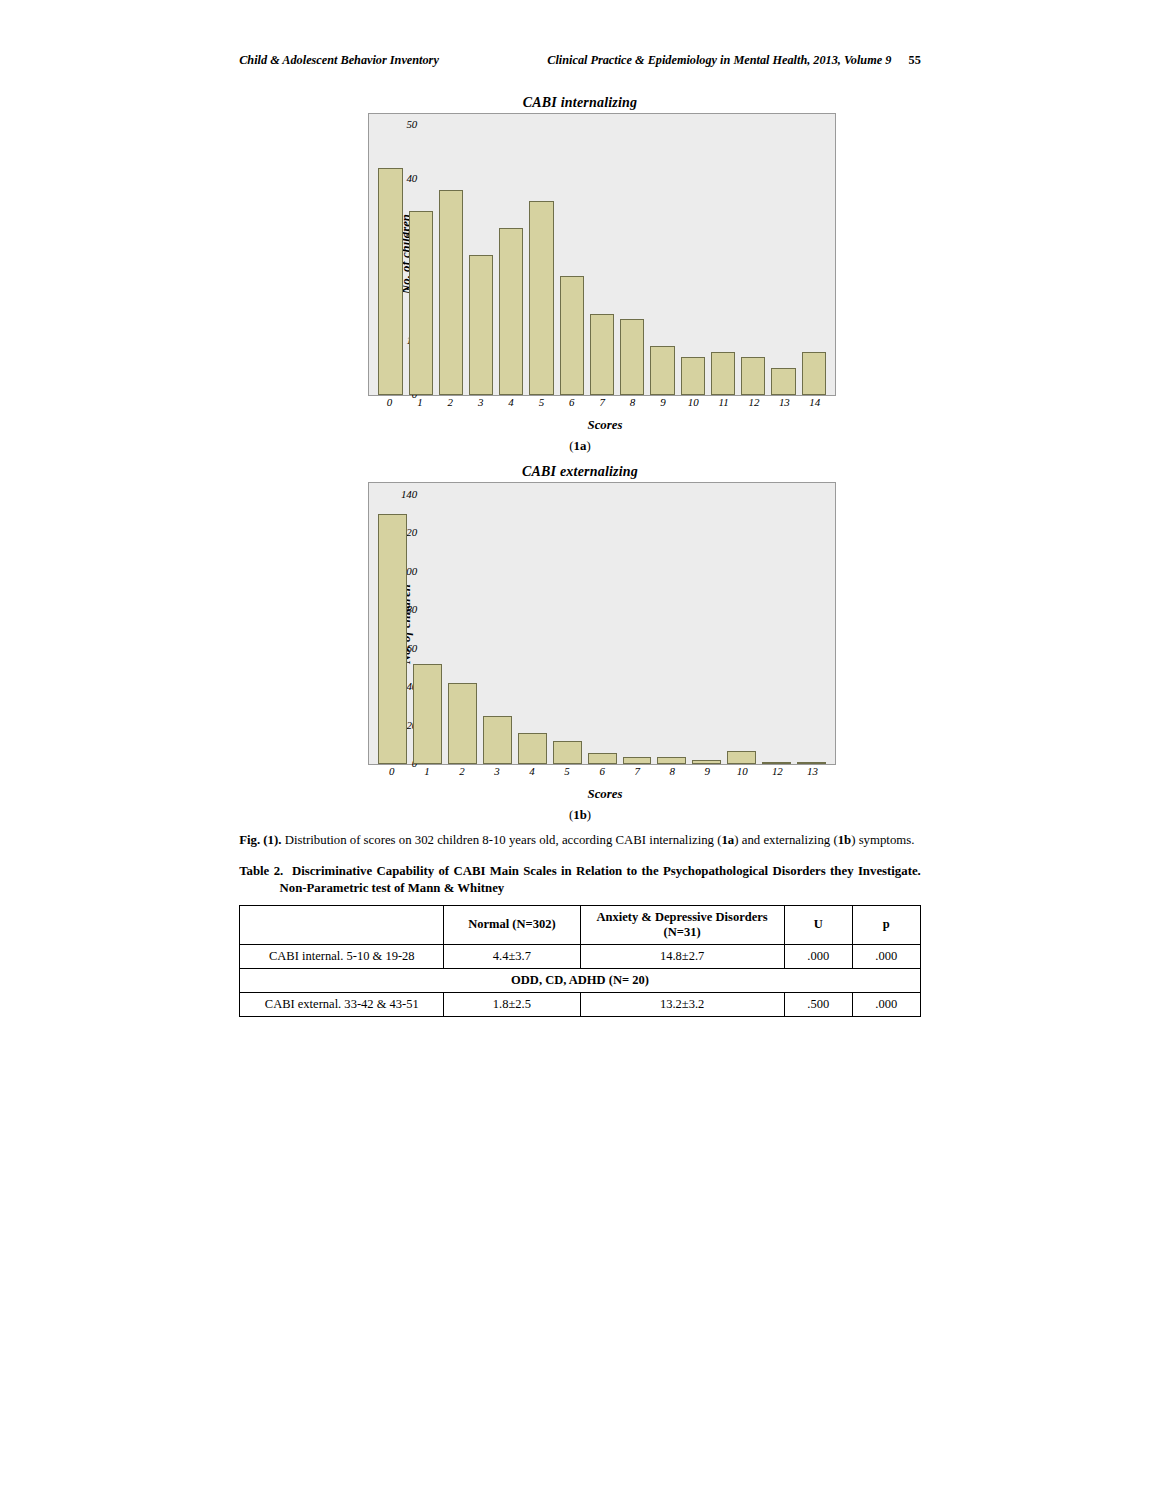Child & Adolescent Behavior Inventory
Clinical Practice & Epidemiology in Mental Health, 2013, Volume 955
CABI internalizing
No. of children
0
10
20
30
40
50
01234567891011121314
Scores
(1a)
CABI externalizing
No. of children
0
20
40
60
80
100
120
140
0123456789101213
Scores
(1b)
Fig. (1). Distribution of scores on 302 children 8-10 years old, according CABI internalizing (1a) and externalizing (1b) symptoms.
Table 2. Discriminative Capability of CABI Main Scales in Relation to the Psychopathological Disorders they Investigate. Non-Parametric test of Mann & Whitney
| | Normal (N=302) | Anxiety & Depressive Disorders (N=31) | U | p |
| --- | --- | --- | --- | --- |
| CABI internal. 5-10 & 19-28 | 4.4±3.7 | 14.8±2.7 | .000 | .000 |
| ODD, CD, ADHD (N= 20) |
| CABI external. 33-42 & 43-51 | 1.8±2.5 | 13.2±3.2 | .500 | .000 |